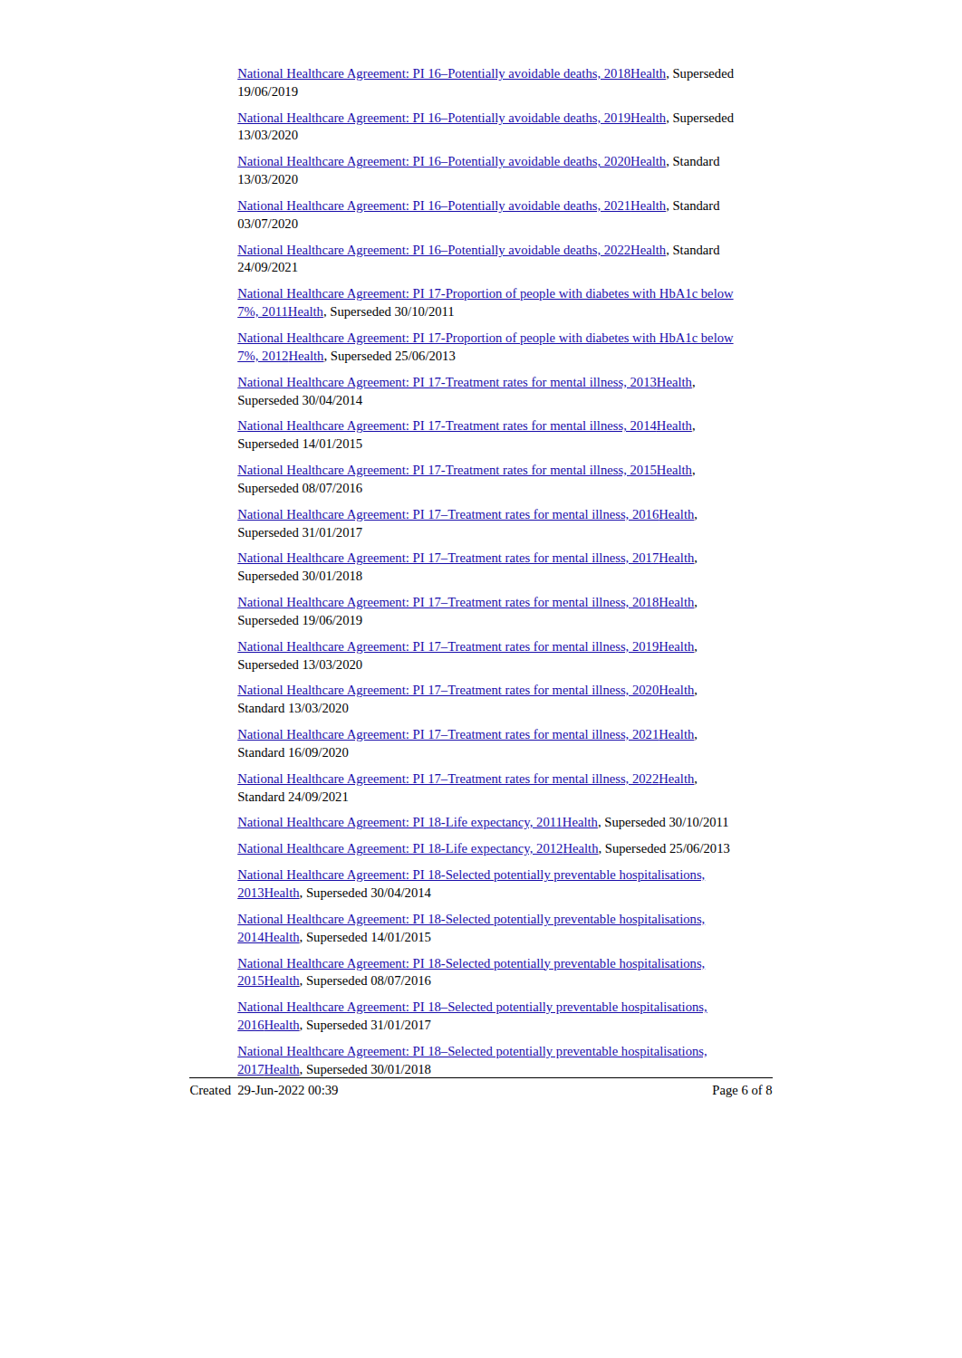National Healthcare Agreement: PI 16–Potentially avoidable deaths, 2018 Health, Superseded 19/06/2019
National Healthcare Agreement: PI 16–Potentially avoidable deaths, 2019 Health, Superseded 13/03/2020
National Healthcare Agreement: PI 16–Potentially avoidable deaths, 2020 Health, Standard 13/03/2020
National Healthcare Agreement: PI 16–Potentially avoidable deaths, 2021 Health, Standard 03/07/2020
National Healthcare Agreement: PI 16–Potentially avoidable deaths, 2022 Health, Standard 24/09/2021
National Healthcare Agreement: PI 17-Proportion of people with diabetes with HbA1c below 7%, 2011 Health, Superseded 30/10/2011
National Healthcare Agreement: PI 17-Proportion of people with diabetes with HbA1c below 7%, 2012 Health, Superseded 25/06/2013
National Healthcare Agreement: PI 17-Treatment rates for mental illness, 2013 Health, Superseded 30/04/2014
National Healthcare Agreement: PI 17-Treatment rates for mental illness, 2014 Health, Superseded 14/01/2015
National Healthcare Agreement: PI 17-Treatment rates for mental illness, 2015 Health, Superseded 08/07/2016
National Healthcare Agreement: PI 17–Treatment rates for mental illness, 2016 Health, Superseded 31/01/2017
National Healthcare Agreement: PI 17–Treatment rates for mental illness, 2017 Health, Superseded 30/01/2018
National Healthcare Agreement: PI 17–Treatment rates for mental illness, 2018 Health, Superseded 19/06/2019
National Healthcare Agreement: PI 17–Treatment rates for mental illness, 2019 Health, Superseded 13/03/2020
National Healthcare Agreement: PI 17–Treatment rates for mental illness, 2020 Health, Standard 13/03/2020
National Healthcare Agreement: PI 17–Treatment rates for mental illness, 2021 Health, Standard 16/09/2020
National Healthcare Agreement: PI 17–Treatment rates for mental illness, 2022 Health, Standard 24/09/2021
National Healthcare Agreement: PI 18-Life expectancy, 2011 Health, Superseded 30/10/2011
National Healthcare Agreement: PI 18-Life expectancy, 2012 Health, Superseded 25/06/2013
National Healthcare Agreement: PI 18-Selected potentially preventable hospitalisations, 2013 Health, Superseded 30/04/2014
National Healthcare Agreement: PI 18-Selected potentially preventable hospitalisations, 2014 Health, Superseded 14/01/2015
National Healthcare Agreement: PI 18-Selected potentially preventable hospitalisations, 2015 Health, Superseded 08/07/2016
National Healthcare Agreement: PI 18–Selected potentially preventable hospitalisations, 2016 Health, Superseded 31/01/2017
National Healthcare Agreement: PI 18–Selected potentially preventable hospitalisations, 2017 Health, Superseded 30/01/2018
Created 29-Jun-2022 00:39 Page 6 of 8